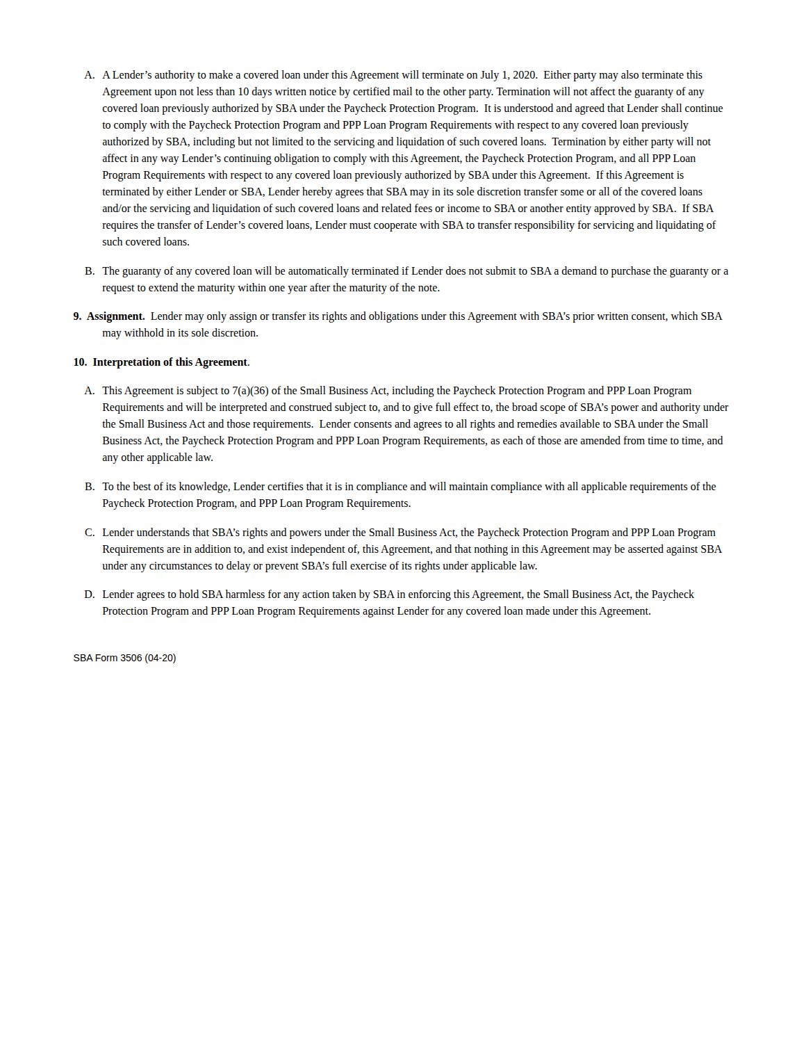A Lender’s authority to make a covered loan under this Agreement will terminate on July 1, 2020. Either party may also terminate this Agreement upon not less than 10 days written notice by certified mail to the other party. Termination will not affect the guaranty of any covered loan previously authorized by SBA under the Paycheck Protection Program. It is understood and agreed that Lender shall continue to comply with the Paycheck Protection Program and PPP Loan Program Requirements with respect to any covered loan previously authorized by SBA, including but not limited to the servicing and liquidation of such covered loans. Termination by either party will not affect in any way Lender’s continuing obligation to comply with this Agreement, the Paycheck Protection Program, and all PPP Loan Program Requirements with respect to any covered loan previously authorized by SBA under this Agreement. If this Agreement is terminated by either Lender or SBA, Lender hereby agrees that SBA may in its sole discretion transfer some or all of the covered loans and/or the servicing and liquidation of such covered loans and related fees or income to SBA or another entity approved by SBA. If SBA requires the transfer of Lender’s covered loans, Lender must cooperate with SBA to transfer responsibility for servicing and liquidating of such covered loans.
The guaranty of any covered loan will be automatically terminated if Lender does not submit to SBA a demand to purchase the guaranty or a request to extend the maturity within one year after the maturity of the note.
9. Assignment. Lender may only assign or transfer its rights and obligations under this Agreement with SBA’s prior written consent, which SBA may withhold in its sole discretion.
10. Interpretation of this Agreement.
This Agreement is subject to 7(a)(36) of the Small Business Act, including the Paycheck Protection Program and PPP Loan Program Requirements and will be interpreted and construed subject to, and to give full effect to, the broad scope of SBA’s power and authority under the Small Business Act and those requirements. Lender consents and agrees to all rights and remedies available to SBA under the Small Business Act, the Paycheck Protection Program and PPP Loan Program Requirements, as each of those are amended from time to time, and any other applicable law.
To the best of its knowledge, Lender certifies that it is in compliance and will maintain compliance with all applicable requirements of the Paycheck Protection Program, and PPP Loan Program Requirements.
Lender understands that SBA’s rights and powers under the Small Business Act, the Paycheck Protection Program and PPP Loan Program Requirements are in addition to, and exist independent of, this Agreement, and that nothing in this Agreement may be asserted against SBA under any circumstances to delay or prevent SBA’s full exercise of its rights under applicable law.
Lender agrees to hold SBA harmless for any action taken by SBA in enforcing this Agreement, the Small Business Act, the Paycheck Protection Program and PPP Loan Program Requirements against Lender for any covered loan made under this Agreement.
SBA Form 3506 (04-20)